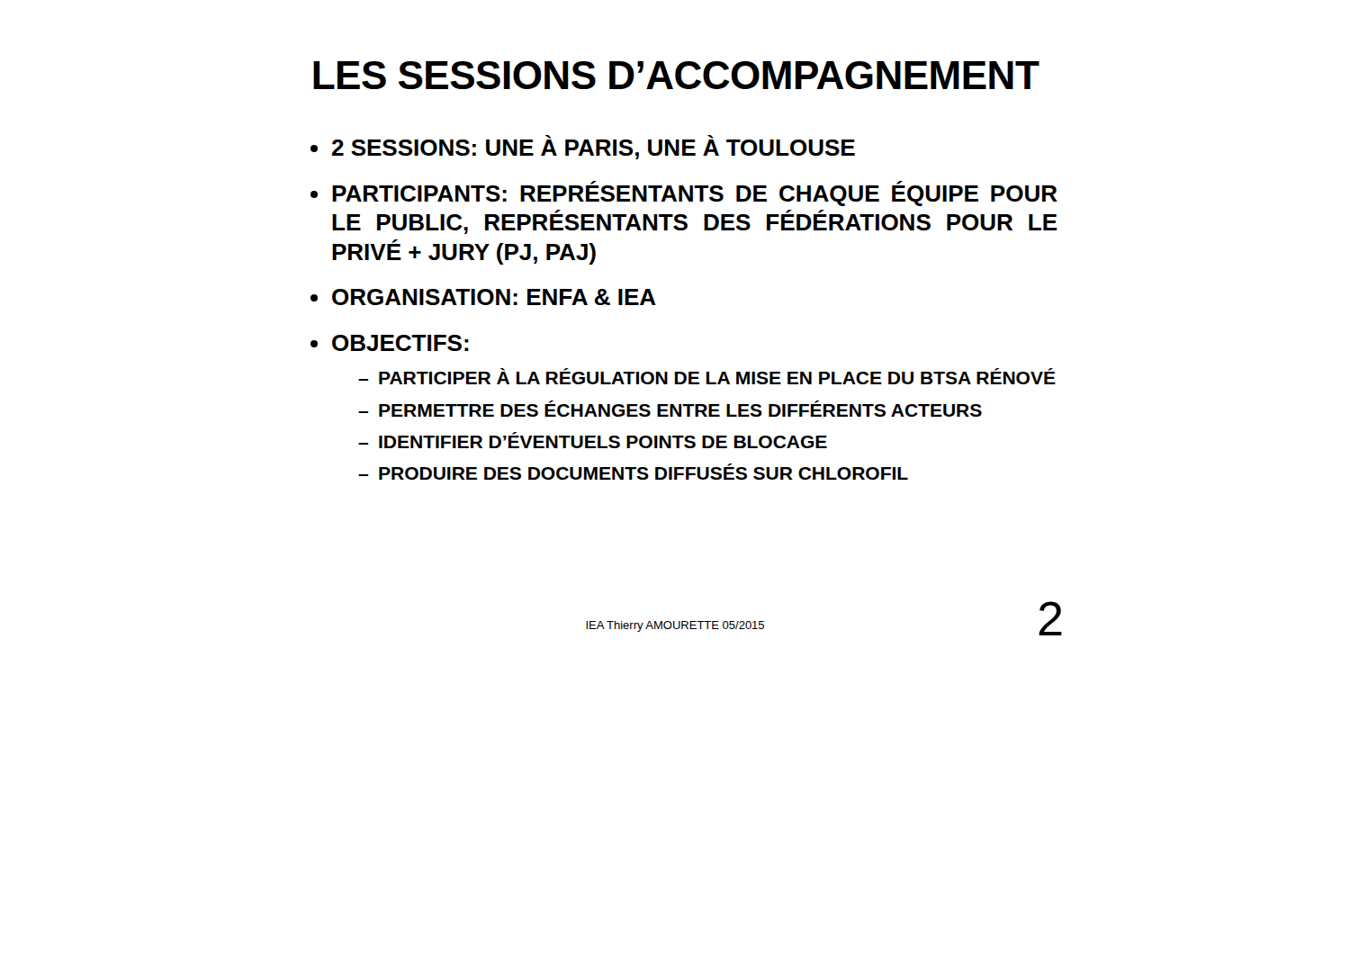LES SESSIONS D’ACCOMPAGNEMENT
2 sessions: une à Paris, une à Toulouse
Participants: représentants de chaque équipe pour le public, représentants des fédérations pour le privé + jury (PJ, PAJ)
Organisation: ENFA & IEA
Objectifs:
Participer à la régulation de la mise en place du BTSA rénové
Permettre des échanges entre les différents acteurs
Identifier d’éventuels points de blocage
Produire des documents diffusés sur Chlorofil
IEA Thierry AMOURETTE 05/2015
2